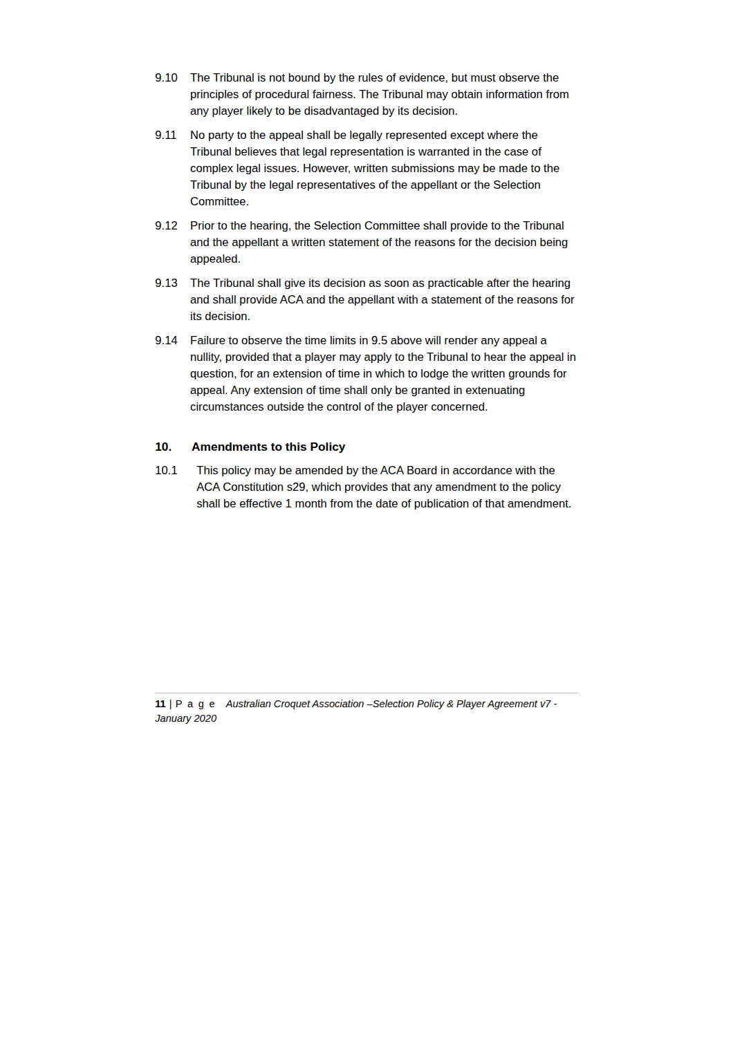9.10
The Tribunal is not bound by the rules of evidence, but must observe the principles of procedural fairness. The Tribunal may obtain information from any player likely to be disadvantaged by its decision.
9.11
No party to the appeal shall be legally represented except where the Tribunal believes that legal representation is warranted in the case of complex legal issues. However, written submissions may be made to the Tribunal by the legal representatives of the appellant or the Selection Committee.
9.12
Prior to the hearing, the Selection Committee shall provide to the Tribunal and the appellant a written statement of the reasons for the decision being appealed.
9.13
The Tribunal shall give its decision as soon as practicable after the hearing and shall provide ACA and the appellant with a statement of the reasons for its decision.
9.14
Failure to observe the time limits in 9.5 above will render any appeal a nullity, provided that a player may apply to the Tribunal to hear the appeal in question, for an extension of time in which to lodge the written grounds for appeal. Any extension of time shall only be granted in extenuating circumstances outside the control of the player concerned.
10. Amendments to this Policy
10.1 This policy may be amended by the ACA Board in accordance with the ACA Constitution s29, which provides that any amendment to the policy shall be effective 1 month from the date of publication of that amendment.
11|P a g e Australian Croquet Association –Selection Policy & Player Agreement v7 - January 2020